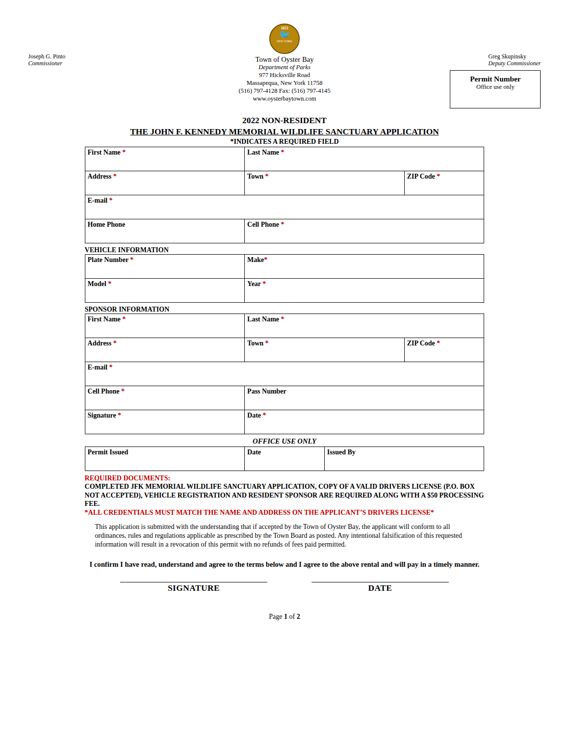1653
🐦
NEW YORK
Joseph G. Pinto
Commissioner
Greg Skupinsky
Deputy Commissioner
Town of Oyster Bay
Department of Parks
977 Hicksville Road
Massapequa, New York 11758
(516) 797-4128 Fax: (516) 797-4145
www.oysterbaytown.com
Permit Number
Office use only
2022 NON-RESIDENT
THE JOHN F. KENNEDY MEMORIAL WILDLIFE SANCTUARY APPLICATION
*INDICATES A REQUIRED FIELD
| First Name * | Last Name * |
| Address * | Town * | ZIP Code * |
| E-mail * |
| Home Phone | Cell Phone * |
VEHICLE INFORMATION
| Plate Number * | Make * |
| Model * | Year * |
SPONSOR INFORMATION
| First Name * | Last Name * |
| Address * | Town * | ZIP Code * |
| E-mail * |
| Cell Phone * | Pass Number |
| Signature * | Date * |
OFFICE USE ONLY
| Permit Issued | Date | Issued By |
REQUIRED DOCUMENTS:
COMPLETED JFK MEMORIAL WILDLIFE SANCTUARY APPLICATION, COPY OF A VALID DRIVERS LICENSE (P.O. BOX NOT ACCEPTED), VEHICLE REGISTRATION AND RESIDENT SPONSOR ARE REQUIRED ALONG WITH A $50 PROCESSING FEE.
*ALL CREDENTIALS MUST MATCH THE NAME AND ADDRESS ON THE APPLICANT’S DRIVERS LICENSE*
This application is submitted with the understanding that if accepted by the Town of Oyster Bay, the applicant will conform to all ordinances, rules and regulations applicable as prescribed by the Town Board as posted. Any intentional falsification of this requested information will result in a revocation of this permit with no refunds of fees paid permitted.
I confirm I have read, understand and agree to the terms below and I agree to the above rental and will pay in a timely manner.
SIGNATURE
DATE
Page 1 of 2